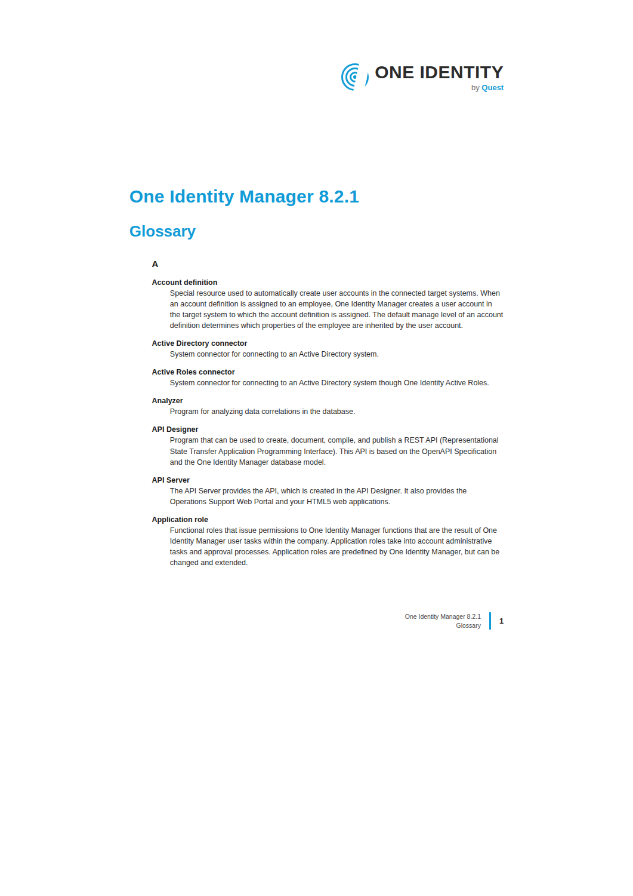ONE IDENTITY
by Quest
One Identity Manager 8.2.1
Glossary
A
Account definition
Special resource used to automatically create user accounts in the connected target systems. When an account definition is assigned to an employee, One Identity Manager creates a user account in the target system to which the account definition is assigned. The default manage level of an account definition determines which properties of the employee are inherited by the user account.
Active Directory connector
System connector for connecting to an Active Directory system.
Active Roles connector
System connector for connecting to an Active Directory system though One Identity Active Roles.
Analyzer
Program for analyzing data correlations in the database.
API Designer
Program that can be used to create, document, compile, and publish a REST API (Representational State Transfer Application Programming Interface). This API is based on the OpenAPI Specification and the One Identity Manager database model.
API Server
The API Server provides the API, which is created in the API Designer. It also provides the Operations Support Web Portal and your HTML5 web applications.
Application role
Functional roles that issue permissions to One Identity Manager functions that are the result of One Identity Manager user tasks within the company. Application roles take into account administrative tasks and approval processes. Application roles are predefined by One Identity Manager, but can be changed and extended.
One Identity Manager 8.2.1
Glossary
1